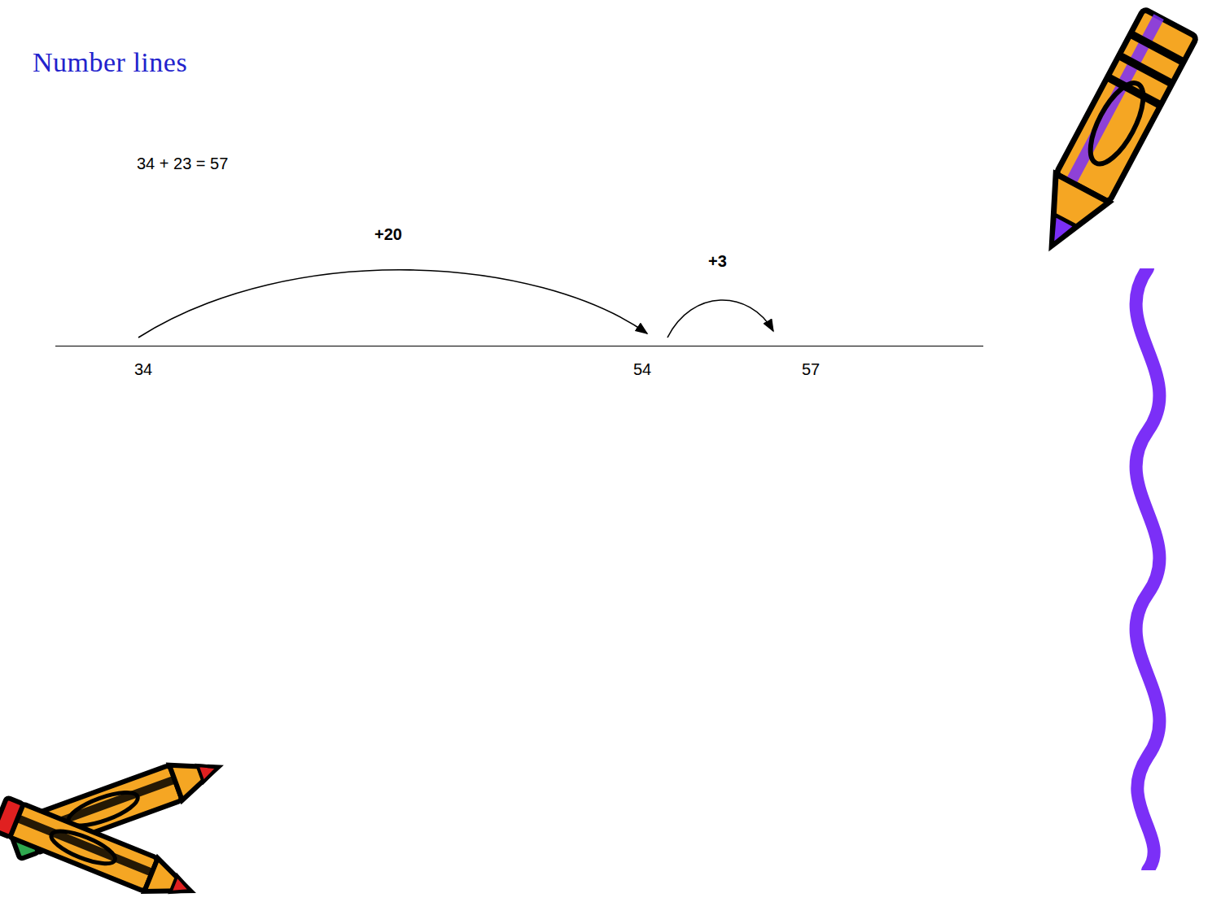Number lines
34 + 23 = 57
+20
+3
34 54 57